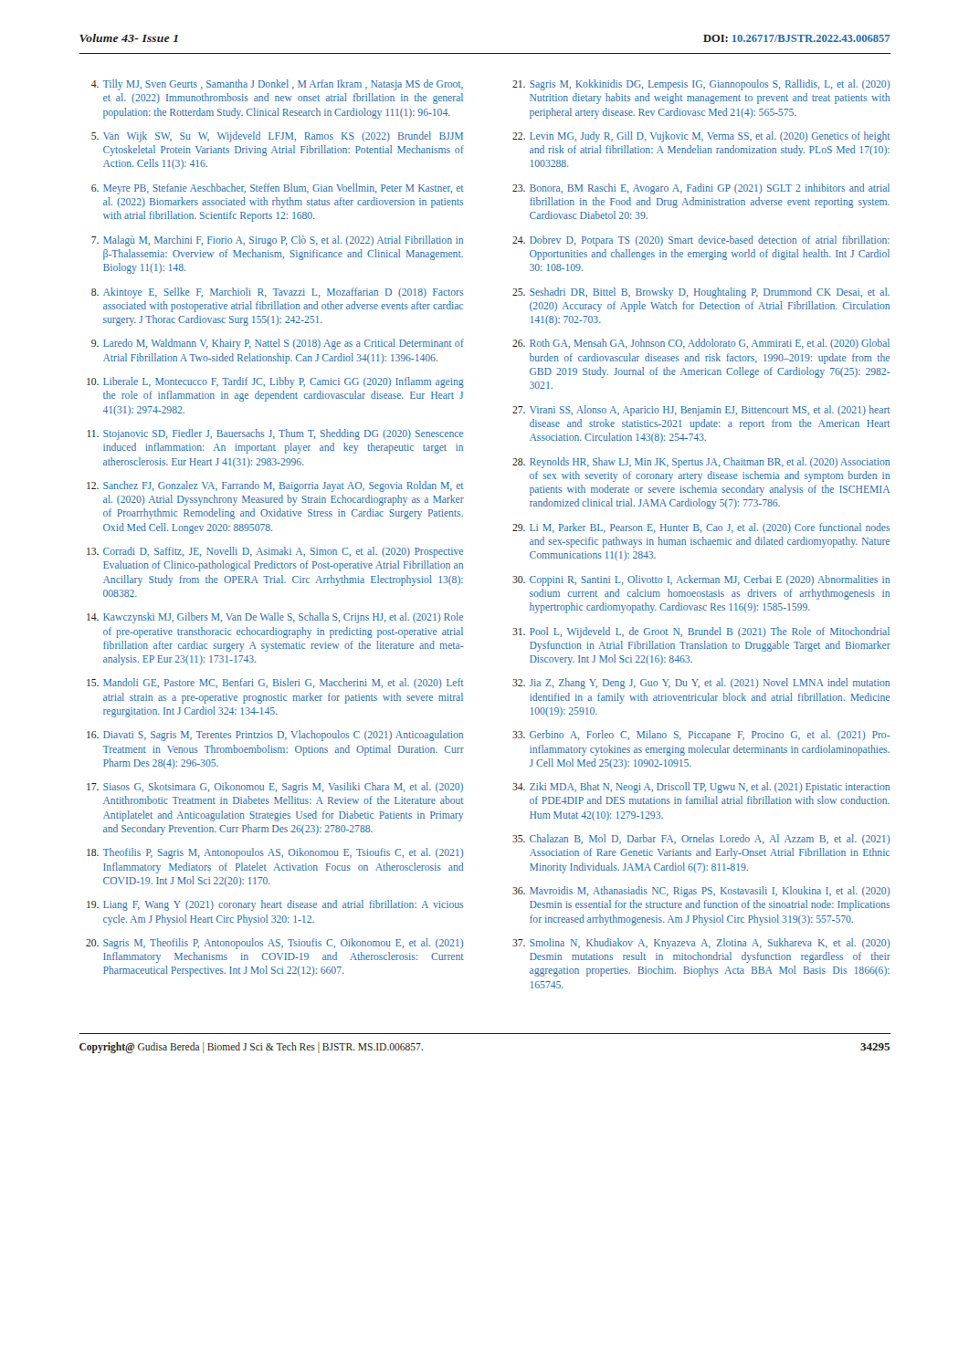Volume 43- Issue 1
DOI: 10.26717/BJSTR.2022.43.006857
4 Tilly MJ, Sven Geurts , Samantha J Donkel , M Arfan Ikram , Natasja MS de Groot, et al. (2022) Immunothrombosis and new onset atrial fbrillation in the general population: the Rotterdam Study. Clinical Research in Cardiology 111(1): 96-104.
5 Van Wijk SW, Su W, Wijdeveld LFJM, Ramos KS (2022) Brundel BJJM Cytoskeletal Protein Variants Driving Atrial Fibrillation: Potential Mechanisms of Action. Cells 11(3): 416.
6 Meyre PB, Stefanie Aeschbacher, Steffen Blum, Gian Voellmin, Peter M Kastner, et al. (2022) Biomarkers associated with rhythm status after cardioversion in patients with atrial fibrillation. Scientifc Reports 12: 1680.
7 Malagù M, Marchini F, Fiorio A, Sirugo P, Clò S, et al. (2022) Atrial Fibrillation in β-Thalassemia: Overview of Mechanism, Significance and Clinical Management. Biology 11(1): 148.
8 Akintoye E, Sellke F, Marchioli R, Tavazzi L, Mozaffarian D (2018) Factors associated with postoperative atrial fibrillation and other adverse events after cardiac surgery. J Thorac Cardiovasc Surg 155(1): 242-251.
9 Laredo M, Waldmann V, Khairy P, Nattel S (2018) Age as a Critical Determinant of Atrial Fibrillation A Two-sided Relationship. Can J Cardiol 34(11): 1396-1406.
10 Liberale L, Montecucco F, Tardif JC, Libby P, Camici GG (2020) Inflamm ageing the role of inflammation in age dependent cardiovascular disease. Eur Heart J 41(31): 2974-2982.
11 Stojanovic SD, Fiedler J, Bauersachs J, Thum T, Shedding DG (2020) Senescence induced inflammation: An important player and key therapeutic target in atherosclerosis. Eur Heart J 41(31): 2983-2996.
12 Sanchez FJ, Gonzalez VA, Farrando M, Baigorria Jayat AO, Segovia Roldan M, et al. (2020) Atrial Dyssynchrony Measured by Strain Echocardiography as a Marker of Proarrhythmic Remodeling and Oxidative Stress in Cardiac Surgery Patients. Oxid Med Cell. Longev 2020: 8895078.
13 Corradi D, Saffitz, JE, Novelli D, Asimaki A, Simon C, et al. (2020) Prospective Evaluation of Clinico-pathological Predictors of Post-operative Atrial Fibrillation an Ancillary Study from the OPERA Trial. Circ Arrhythmia Electrophysiol 13(8): 008382.
14 Kawczynski MJ, Gilbers M, Van De Walle S, Schalla S, Crijns HJ, et al. (2021) Role of pre-operative transthoracic echocardiography in predicting post-operative atrial fibrillation after cardiac surgery A systematic review of the literature and meta-analysis. EP Eur 23(11): 1731-1743.
15 Mandoli GE, Pastore MC, Benfari G, Bisleri G, Maccherini M, et al. (2020) Left atrial strain as a pre-operative prognostic marker for patients with severe mitral regurgitation. Int J Cardiol 324: 134-145.
16 Diavati S, Sagris M, Terentes Printzios D, Vlachopoulos C (2021) Anticoagulation Treatment in Venous Thromboembolism: Options and Optimal Duration. Curr Pharm Des 28(4): 296-305.
17 Siasos G, Skotsimara G, Oikonomou E, Sagris M, Vasiliki Chara M, et al. (2020) Antithrombotic Treatment in Diabetes Mellitus: A Review of the Literature about Antiplatelet and Anticoagulation Strategies Used for Diabetic Patients in Primary and Secondary Prevention. Curr Pharm Des 26(23): 2780-2788.
18 Theofilis P, Sagris M, Antonopoulos AS, Oikonomou E, Tsioufis C, et al. (2021) Inflammatory Mediators of Platelet Activation Focus on Atherosclerosis and COVID-19. Int J Mol Sci 22(20): 1170.
19 Liang F, Wang Y (2021) coronary heart disease and atrial fibrillation: A vicious cycle. Am J Physiol Heart Circ Physiol 320: 1-12.
20 Sagris M, Theofilis P, Antonopoulos AS, Tsioufis C, Oikonomou E, et al. (2021) Inflammatory Mechanisms in COVID-19 and Atherosclerosis: Current Pharmaceutical Perspectives. Int J Mol Sci 22(12): 6607.
21 Sagris M, Kokkinidis DG, Lempesis IG, Giannopoulos S, Rallidis, L, et al. (2020) Nutrition dietary habits and weight management to prevent and treat patients with peripheral artery disease. Rev Cardiovasc Med 21(4): 565-575.
22 Levin MG, Judy R, Gill D, Vujkovic M, Verma SS, et al. (2020) Genetics of height and risk of atrial fibrillation: A Mendelian randomization study. PLoS Med 17(10): 1003288.
23 Bonora, BM Raschi E, Avogaro A, Fadini GP (2021) SGLT 2 inhibitors and atrial fibrillation in the Food and Drug Administration adverse event reporting system. Cardiovasc Diabetol 20: 39.
24 Dobrev D, Potpara TS (2020) Smart device-based detection of atrial fibrillation: Opportunities and challenges in the emerging world of digital health. Int J Cardiol 30: 108-109.
25 Seshadri DR, Bittel B, Browsky D, Houghtaling P, Drummond CK Desai, et al. (2020) Accuracy of Apple Watch for Detection of Atrial Fibrillation. Circulation 141(8): 702-703.
26 Roth GA, Mensah GA, Johnson CO, Addolorato G, Ammirati E, et al. (2020) Global burden of cardiovascular diseases and risk factors, 1990–2019: update from the GBD 2019 Study. Journal of the American College of Cardiology 76(25): 2982- 3021.
27 Virani SS, Alonso A, Aparicio HJ, Benjamin EJ, Bittencourt MS, et al. (2021) heart disease and stroke statistics-2021 update: a report from the American Heart Association. Circulation 143(8): 254-743.
28 Reynolds HR, Shaw LJ, Min JK, Spertus JA, Chaitman BR, et al. (2020) Association of sex with severity of coronary artery disease ischemia and symptom burden in patients with moderate or severe ischemia secondary analysis of the ISCHEMIA randomized clinical trial. JAMA Cardiology 5(7): 773-786.
29 Li M, Parker BL, Pearson E, Hunter B, Cao J, et al. (2020) Core functional nodes and sex-specific pathways in human ischaemic and dilated cardiomyopathy. Nature Communications 11(1): 2843.
30 Coppini R, Santini L, Olivotto I, Ackerman MJ, Cerbai E (2020) Abnormalities in sodium current and calcium homoeostasis as drivers of arrhythmogenesis in hypertrophic cardiomyopathy. Cardiovasc Res 116(9): 1585-1599.
31 Pool L, Wijdeveld L, de Groot N, Brundel B (2021) The Role of Mitochondrial Dysfunction in Atrial Fibrillation Translation to Druggable Target and Biomarker Discovery. Int J Mol Sci 22(16): 8463.
32 Jia Z, Zhang Y, Deng J, Guo Y, Du Y, et al. (2021) Novel LMNA indel mutation identified in a family with atrioventricular block and atrial fibrillation. Medicine 100(19): 25910.
33 Gerbino A, Forleo C, Milano S, Piccapane F, Procino G, et al. (2021) Pro-inflammatory cytokines as emerging molecular determinants in cardiolaminopathies. J Cell Mol Med 25(23): 10902-10915.
34 Ziki MDA, Bhat N, Neogi A, Driscoll TP, Ugwu N, et al. (2021) Epistatic interaction of PDE4DIP and DES mutations in familial atrial fibrillation with slow conduction. Hum Mutat 42(10): 1279-1293.
35 Chalazan B, Mol D, Darbar FA, Ornelas Loredo A, Al Azzam B, et al. (2021) Association of Rare Genetic Variants and Early-Onset Atrial Fibrillation in Ethnic Minority Individuals. JAMA Cardiol 6(7): 811-819.
36 Mavroidis M, Athanasiadis NC, Rigas PS, Kostavasili I, Kloukina I, et al. (2020) Desmin is essential for the structure and function of the sinoatrial node: Implications for increased arrhythmogenesis. Am J Physiol Circ Physiol 319(3): 557-570.
37 Smolina N, Khudiakov A, Knyazeva A, Zlotina A, Sukhareva K, et al. (2020) Desmin mutations result in mitochondrial dysfunction regardless of their aggregation properties. Biochim. Biophys Acta BBA Mol Basis Dis 1866(6): 165745.
Copyright@ Gudisa Bereda | Biomed J Sci & Tech Res | BJSTR. MS.ID.006857.
34295